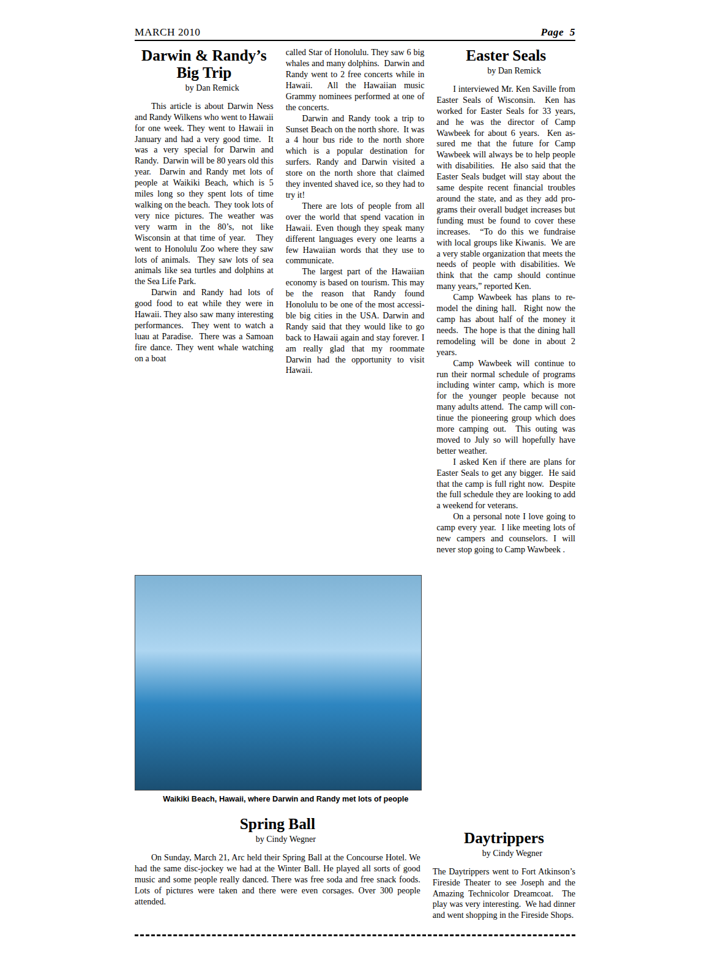MARCH 2010 Page 5
Darwin & Randy’s
Big Trip
by Dan Remick
This article is about Darwin Ness and Randy Wilkens who went to Hawaii for one week. They went to Hawaii in January and had a very good time. It was a very special for Darwin and Randy. Darwin will be 80 years old this year. Darwin and Randy met lots of people at Waikiki Beach, which is 5 miles long so they spent lots of time walking on the beach. They took lots of very nice pictures. The weather was very warm in the 80’s, not like Wisconsin at that time of year. They went to Honolulu Zoo where they saw lots of animals. They saw lots of sea animals like sea turtles and dolphins at the Sea Life Park.
Darwin and Randy had lots of good food to eat while they were in Hawaii. They also saw many interesting performances. They went to watch a luau at Paradise. There was a Samoan fire dance. They went whale watching on a boat
called Star of Honolulu. They saw 6 big whales and many dolphins. Darwin and Randy went to 2 free concerts while in Hawaii. All the Hawaiian music Grammy nominees performed at one of the concerts.
Darwin and Randy took a trip to Sunset Beach on the north shore. It was a 4 hour bus ride to the north shore which is a popular destination for surfers. Randy and Darwin visited a store on the north shore that claimed they invented shaved ice, so they had to try it!
There are lots of people from all over the world that spend vacation in Hawaii. Even though they speak many different languages every one learns a few Hawaiian words that they use to communicate.
The largest part of the Hawaiian economy is based on tourism. This may be the reason that Randy found Honolulu to be one of the most accessible big cities in the USA. Darwin and Randy said that they would like to go back to Hawaii again and stay forever. I am really glad that my roommate Darwin had the opportunity to visit Hawaii.
Easter Seals
by Dan Remick
I interviewed Mr. Ken Saville from Easter Seals of Wisconsin. Ken has worked for Easter Seals for 33 years, and he was the director of Camp Wawbeek for about 6 years. Ken assured me that the future for Camp Wawbeek will always be to help people with disabilities. He also said that the Easter Seals budget will stay about the same despite recent financial troubles around the state, and as they add programs their overall budget increases but funding must be found to cover these increases. “To do this we fundraise with local groups like Kiwanis. We are a very stable organization that meets the needs of people with disabilities. We think that the camp should continue many years,” reported Ken.
Camp Wawbeek has plans to remodel the dining hall. Right now the camp has about half of the money it needs. The hope is that the dining hall remodeling will be done in about 2 years.
Camp Wawbeek will continue to run their normal schedule of programs including winter camp, which is more for the younger people because not many adults attend. The camp will continue the pioneering group which does more camping out. This outing was moved to July so will hopefully have better weather.
I asked Ken if there are plans for Easter Seals to get any bigger. He said that the camp is full right now. Despite the full schedule they are looking to add a weekend for veterans.
On a personal note I love going to camp every year. I like meeting lots of new campers and counselors. I will never stop going to Camp Wawbeek .
Waikiki Beach, Hawaii, where Darwin and Randy met lots of people
Spring Ball
by Cindy Wegner
On Sunday, March 21, Arc held their Spring Ball at the Concourse Hotel. We had the same disc-jockey we had at the Winter Ball. He played all sorts of good music and some people really danced. There was free soda and free snack foods. Lots of pictures were taken and there were even corsages. Over 300 people attended.
Daytrippers
by Cindy Wegner
The Daytrippers went to Fort Atkinson’s Fireside Theater to see Joseph and the Amazing Technicolor Dreamcoat. The play was very interesting. We had dinner and went shopping in the Fireside Shops.